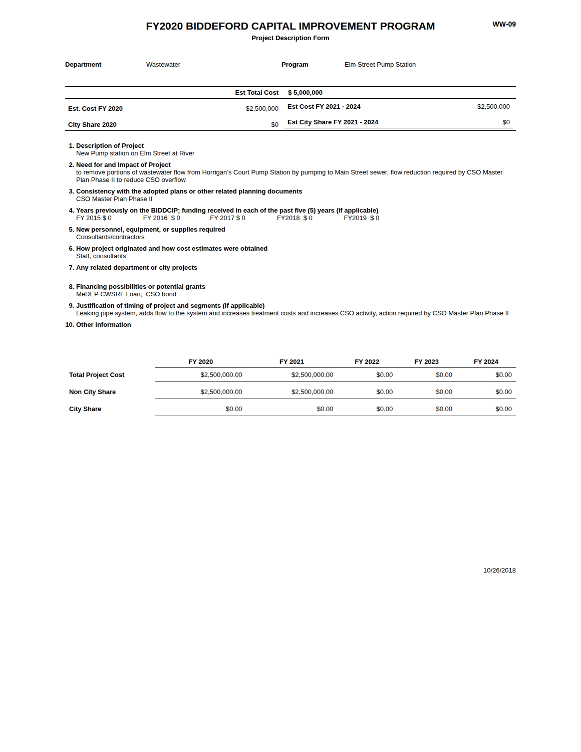WW-09
FY2020 BIDDEFORD CAPITAL IMPROVEMENT PROGRAM
Project Description Form
| Department | Wastewater | Program | Elm Street Pump Station |
| | Est Total Cost | $ 5,000,000 |
| Est. Cost FY 2020 | $2,500,000 | / Est Cost FY 2021 - 2024 / $2,500,000 / |
| City Share 2020 | $0 | / Est City Share FY 2021 - 2024 / $0 / |
Description of Project New Pump station on Elm Street at River
Need for and Impact of Project to remove portions of wastewater flow from Horrigan’s Court Pump Station by pumping to Main Street sewer, flow reduction required by CSO Master Plan Phase II to reduce CSO overflow
Consistency with the adopted plans or other related planning documents CSO Master Plan Phase II
Years previously on the BIDDCIP; funding received in each of the past five (5) years (if applicable) FY 2015 $ 0 FY 2016 $ 0 FY 2017 $ 0 FY2018 $ 0 FY2019 $ 0
New personnel, equipment, or supplies required Consultants/contractors
How project originated and how cost estimates were obtained Staff, consultants
Any related department or city projects
Financing possibilities or potential grants MeDEP CWSRF Loan, CSO bond
Justification of timing of project and segments (if applicable) Leaking pipe system, adds flow to the system and increases treatment costs and increases CSO activity, action required by CSO Master Plan Phase II
Other information
| | FY 2020 | FY 2021 | FY 2022 | FY 2023 | FY 2024 |
| --- | --- | --- | --- | --- | --- |
| Total Project Cost | $2,500,000.00 | $2,500,000.00 | $0.00 | $0.00 | $0.00 |
| Non City Share | $2,500,000.00 | $2,500,000.00 | $0.00 | $0.00 | $0.00 |
| City Share | $0.00 | $0.00 | $0.00 | $0.00 | $0.00 |
10/26/2018